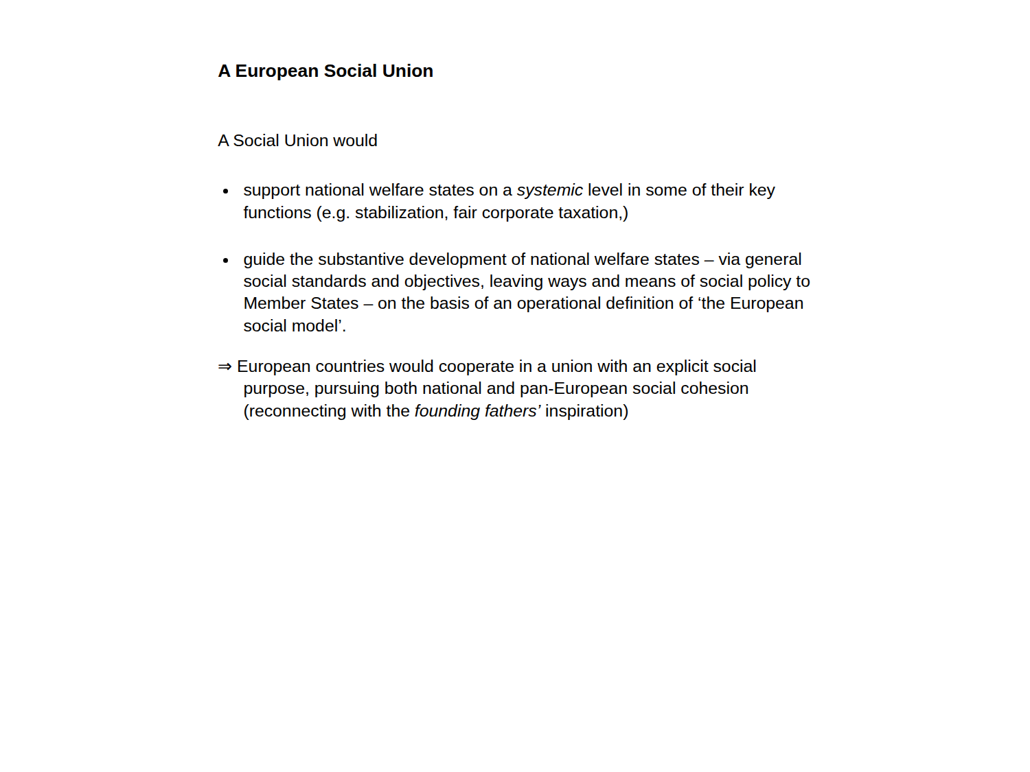A European Social Union
A Social Union would
support national welfare states on a systemic level in some of their key functions (e.g. stabilization, fair corporate taxation,)
guide the substantive development of national welfare states – via general social standards and objectives, leaving ways and means of social policy to Member States – on the basis of an operational definition of ‘the European social model’.
⇒ European countries would cooperate in a union with an explicit social purpose, pursuing both national and pan-European social cohesion (reconnecting with the founding fathers’ inspiration)